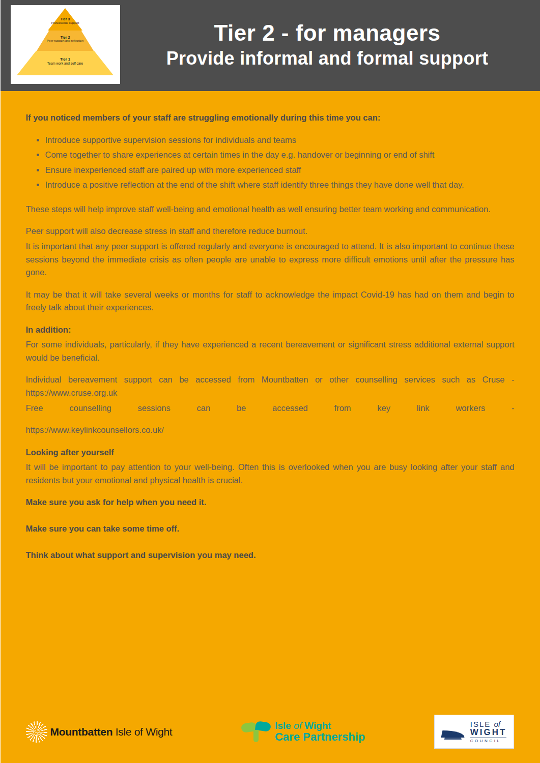Tier 3Professional support
Tier 2 Peer support and reflection
Tier 1 Team work and self care
Tier 2 - for managers
Provide informal and formal support
If you noticed members of your staff are struggling emotionally during this time you can:
Introduce supportive supervision sessions for individuals and teams
Come together to share experiences at certain times in the day e.g. handover or beginning or end of shift
Ensure inexperienced staff are paired up with more experienced staff
Introduce a positive reflection at the end of the shift where staff identify three things they have done well that day.
These steps will help improve staff well-being and emotional health as well ensuring better team working and communication.
Peer support will also decrease stress in staff and therefore reduce burnout.
It is important that any peer support is offered regularly and everyone is encouraged to attend. It is also important to continue these sessions beyond the immediate crisis as often people are unable to express more difficult emotions until after the pressure has gone.
It may be that it will take several weeks or months for staff to acknowledge the impact Covid-19 has had on them and begin to freely talk about their experiences.
In addition:
For some individuals, particularly, if they have experienced a recent bereavement or significant stress additional external support would be beneficial.
Individual bereavement support can be accessed from Mountbatten or other counselling services such as Cruse - https://www.cruse.org.uk
Free counselling sessions can be accessed from key link workers -
https://www.keylinkcounsellors.co.uk/
Looking after yourself
It will be important to pay attention to your well-being. Often this is overlooked when you are busy looking after your staff and residents but your emotional and physical health is crucial.
Make sure you ask for help when you need it.
Make sure you can take some time off.
Think about what support and supervision you may need.
Mountbatten Isle of Wight
Isle of Wight
Care Partnership
ISLE of
WIGHT
COUNCIL